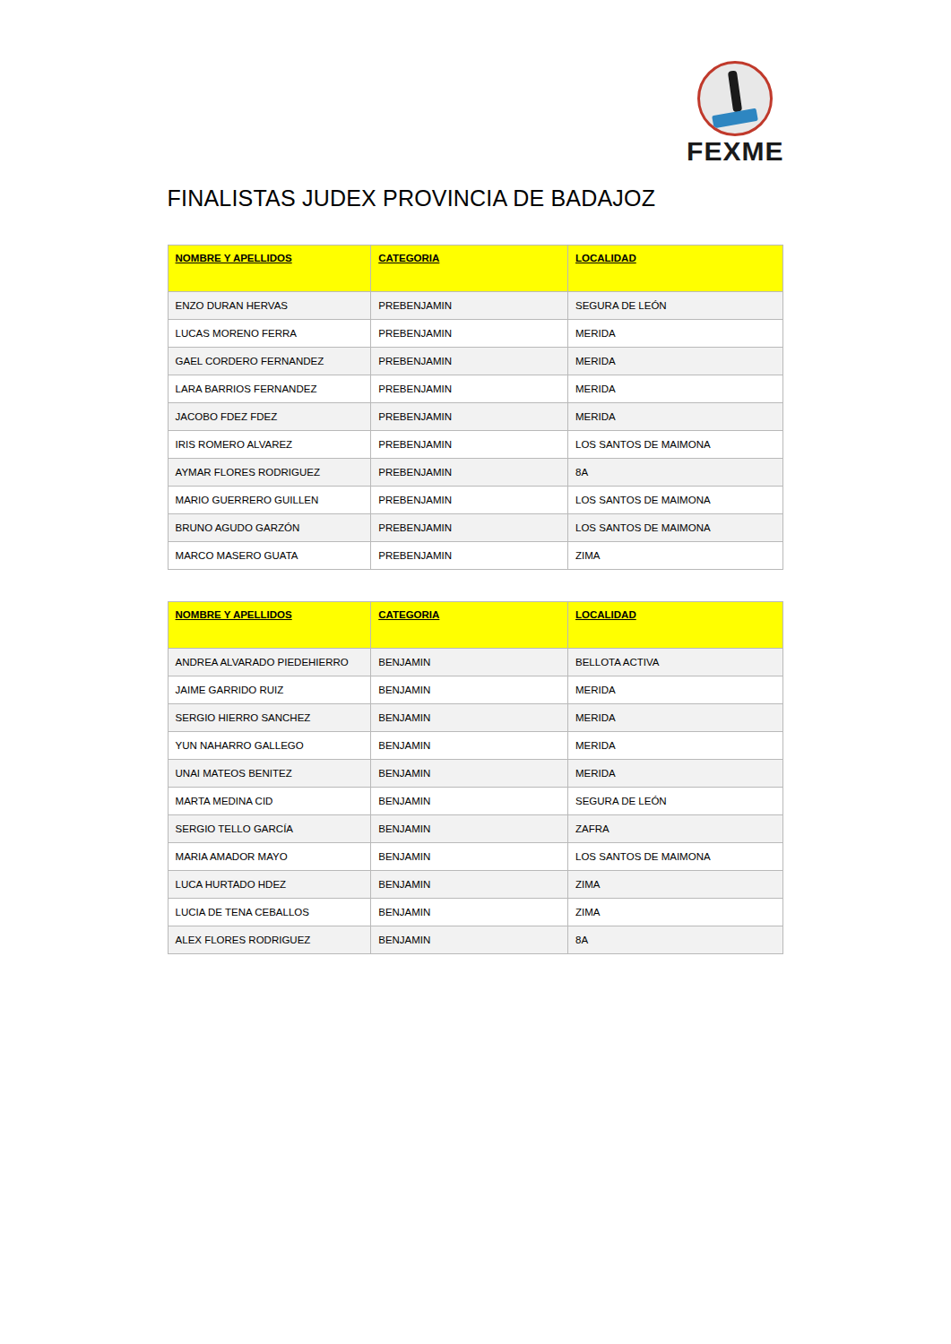FEXME
FINALISTAS JUDEX PROVINCIA DE BADAJOZ
| NOMBRE Y APELLIDOS | CATEGORIA | LOCALIDAD |
| --- | --- | --- |
| ENZO DURAN HERVAS | PREBENJAMIN | SEGURA DE LEÓN |
| LUCAS MORENO FERRA | PREBENJAMIN | MERIDA |
| GAEL CORDERO FERNANDEZ | PREBENJAMIN | MERIDA |
| LARA BARRIOS FERNANDEZ | PREBENJAMIN | MERIDA |
| JACOBO FDEZ FDEZ | PREBENJAMIN | MERIDA |
| IRIS ROMERO ALVAREZ | PREBENJAMIN | LOS SANTOS DE MAIMONA |
| AYMAR FLORES RODRIGUEZ | PREBENJAMIN | 8A |
| MARIO GUERRERO GUILLEN | PREBENJAMIN | LOS SANTOS DE MAIMONA |
| BRUNO AGUDO GARZÓN | PREBENJAMIN | LOS SANTOS DE MAIMONA |
| MARCO MASERO GUATA | PREBENJAMIN | ZIMA |
| NOMBRE Y APELLIDOS | CATEGORIA | LOCALIDAD |
| --- | --- | --- |
| ANDREA ALVARADO PIEDEHIERRO | BENJAMIN | BELLOTA ACTIVA |
| JAIME GARRIDO RUIZ | BENJAMIN | MERIDA |
| SERGIO HIERRO SANCHEZ | BENJAMIN | MERIDA |
| YUN NAHARRO GALLEGO | BENJAMIN | MERIDA |
| UNAI MATEOS BENITEZ | BENJAMIN | MERIDA |
| MARTA MEDINA CID | BENJAMIN | SEGURA DE LEÓN |
| SERGIO TELLO GARCÍA | BENJAMIN | ZAFRA |
| MARIA AMADOR MAYO | BENJAMIN | LOS SANTOS DE MAIMONA |
| LUCA HURTADO HDEZ | BENJAMIN | ZIMA |
| LUCIA DE TENA CEBALLOS | BENJAMIN | ZIMA |
| ALEX FLORES RODRIGUEZ | BENJAMIN | 8A |